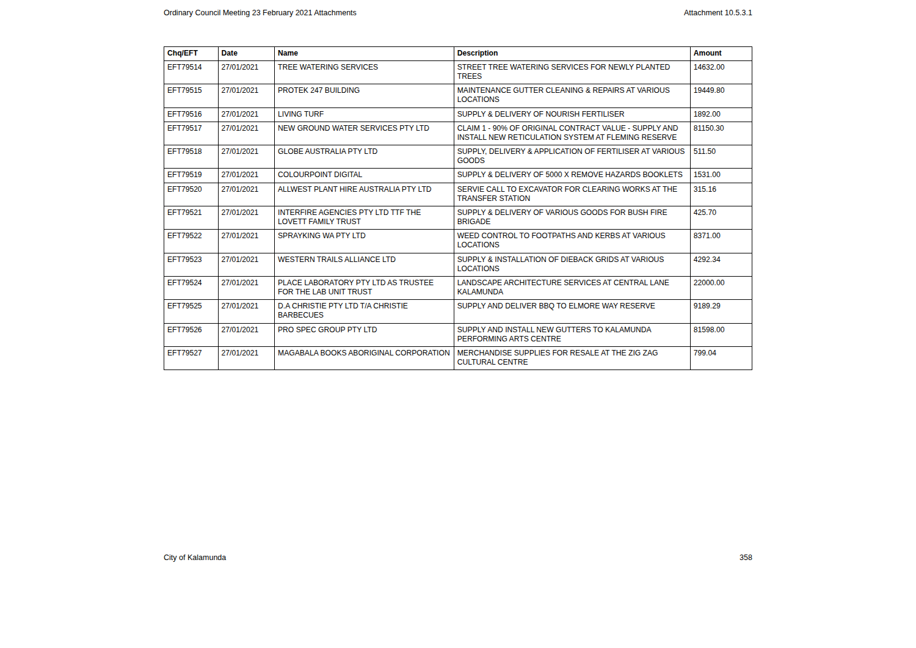Ordinary Council Meeting 23 February 2021 Attachments
Attachment 10.5.3.1
Payments listing
| Chq/EFT | Date | Name | Description | Amount |
| --- | --- | --- | --- | --- |
| EFT79514 | 27/01/2021 | TREE WATERING SERVICES | STREET TREE WATERING SERVICES FOR NEWLY PLANTED TREES | 14632.00 |
| EFT79515 | 27/01/2021 | PROTEK 247 BUILDING | MAINTENANCE GUTTER CLEANING & REPAIRS AT VARIOUS LOCATIONS | 19449.80 |
| EFT79516 | 27/01/2021 | LIVING TURF | SUPPLY & DELIVERY OF NOURISH FERTILISER | 1892.00 |
| EFT79517 | 27/01/2021 | NEW GROUND WATER SERVICES PTY LTD | CLAIM 1 - 90% OF ORIGINAL CONTRACT VALUE - SUPPLY AND INSTALL NEW RETICULATION SYSTEM AT FLEMING RESERVE | 81150.30 |
| EFT79518 | 27/01/2021 | GLOBE AUSTRALIA PTY LTD | SUPPLY, DELIVERY & APPLICATION OF FERTILISER AT VARIOUS GOODS | 511.50 |
| EFT79519 | 27/01/2021 | COLOURPOINT DIGITAL | SUPPLY & DELIVERY OF 5000 X REMOVE HAZARDS BOOKLETS | 1531.00 |
| EFT79520 | 27/01/2021 | ALLWEST PLANT HIRE AUSTRALIA PTY LTD | SERVIE CALL TO EXCAVATOR FOR CLEARING WORKS AT THE TRANSFER STATION | 315.16 |
| EFT79521 | 27/01/2021 | INTERFIRE AGENCIES PTY LTD TTF THE LOVETT FAMILY TRUST | SUPPLY & DELIVERY OF VARIOUS GOODS FOR BUSH FIRE BRIGADE | 425.70 |
| EFT79522 | 27/01/2021 | SPRAYKING WA PTY LTD | WEED CONTROL TO FOOTPATHS AND KERBS AT VARIOUS LOCATIONS | 8371.00 |
| EFT79523 | 27/01/2021 | WESTERN TRAILS ALLIANCE LTD | SUPPLY & INSTALLATION OF DIEBACK GRIDS AT VARIOUS LOCATIONS | 4292.34 |
| EFT79524 | 27/01/2021 | PLACE LABORATORY PTY LTD AS TRUSTEE FOR THE LAB UNIT TRUST | LANDSCAPE ARCHITECTURE SERVICES AT CENTRAL LANE KALAMUNDA | 22000.00 |
| EFT79525 | 27/01/2021 | D.A CHRISTIE PTY LTD T/A CHRISTIE BARBECUES | SUPPLY AND DELIVER BBQ TO ELMORE WAY RESERVE | 9189.29 |
| EFT79526 | 27/01/2021 | PRO SPEC GROUP PTY LTD | SUPPLY AND INSTALL NEW GUTTERS TO KALAMUNDA PERFORMING ARTS CENTRE | 81598.00 |
| EFT79527 | 27/01/2021 | MAGABALA BOOKS ABORIGINAL CORPORATION | MERCHANDISE SUPPLIES FOR RESALE AT THE ZIG ZAG CULTURAL CENTRE | 799.04 |
City of Kalamunda
358